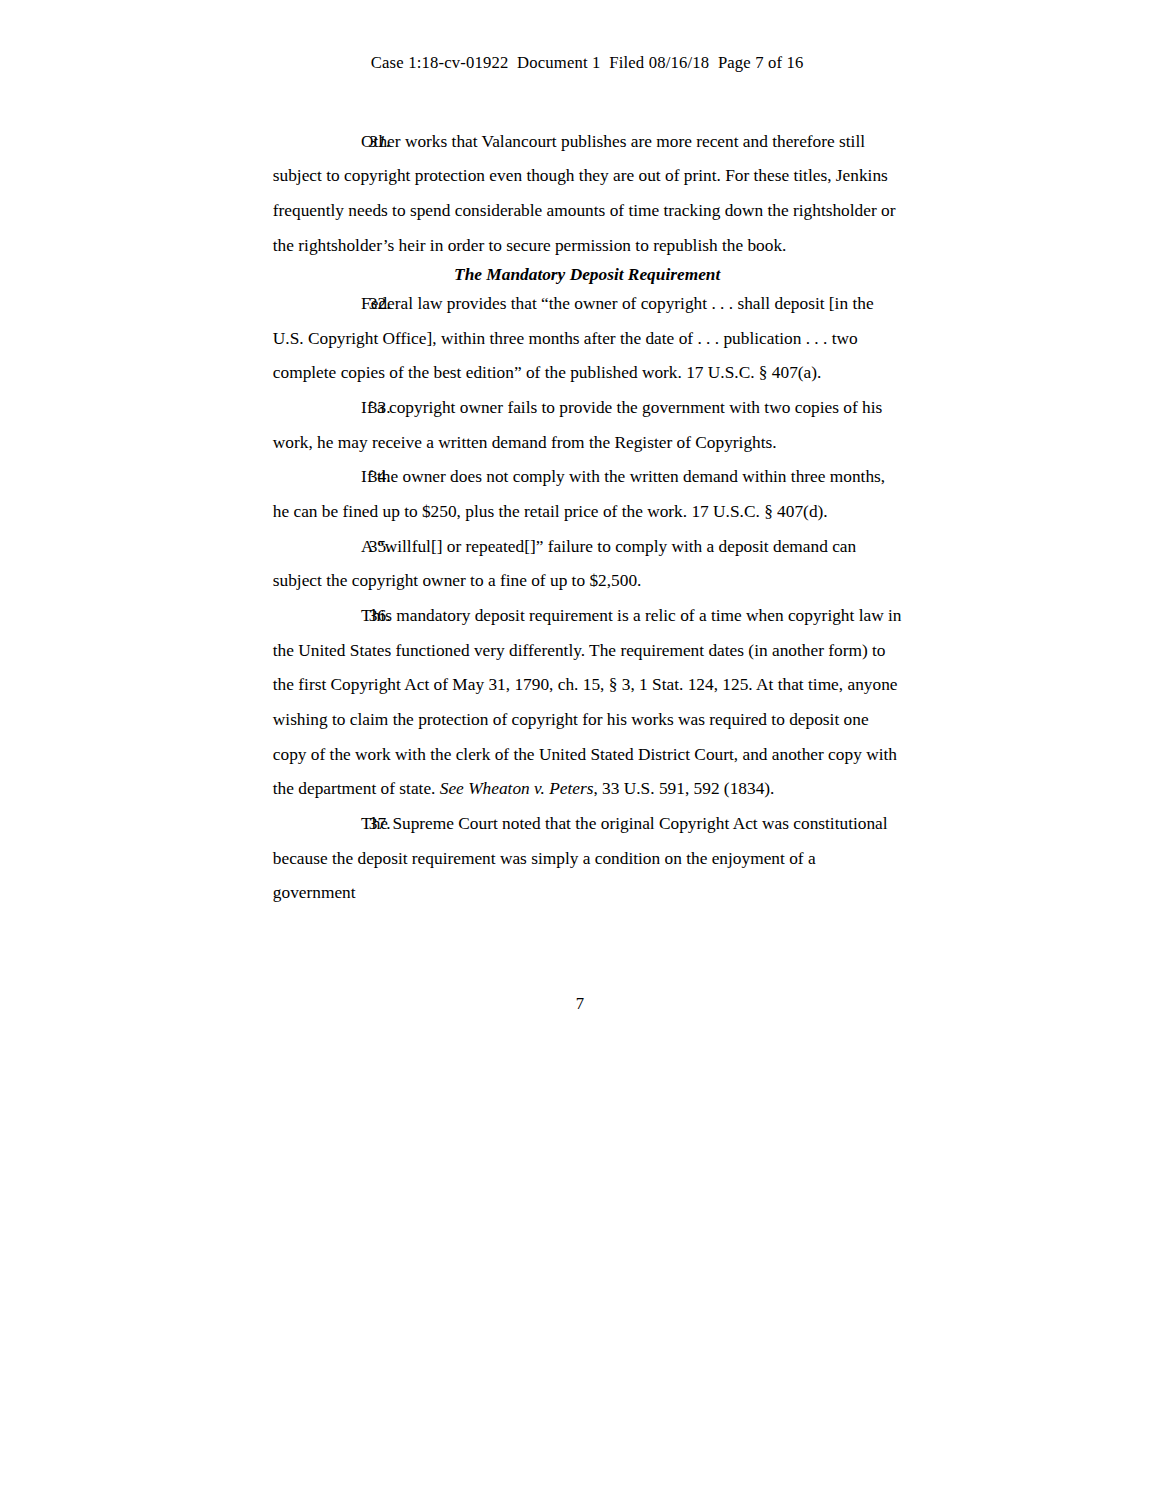Case 1:18-cv-01922 Document 1 Filed 08/16/18 Page 7 of 16
31. Other works that Valancourt publishes are more recent and therefore still subject to copyright protection even though they are out of print. For these titles, Jenkins frequently needs to spend considerable amounts of time tracking down the rightsholder or the rightsholder’s heir in order to secure permission to republish the book.
The Mandatory Deposit Requirement
32. Federal law provides that “the owner of copyright . . . shall deposit [in the U.S. Copyright Office], within three months after the date of . . . publication . . . two complete copies of the best edition” of the published work. 17 U.S.C. § 407(a).
33. If a copyright owner fails to provide the government with two copies of his work, he may receive a written demand from the Register of Copyrights.
34. If the owner does not comply with the written demand within three months, he can be fined up to $250, plus the retail price of the work. 17 U.S.C. § 407(d).
35. A “willful[] or repeated[]” failure to comply with a deposit demand can subject the copyright owner to a fine of up to $2,500.
36. This mandatory deposit requirement is a relic of a time when copyright law in the United States functioned very differently. The requirement dates (in another form) to the first Copyright Act of May 31, 1790, ch. 15, § 3, 1 Stat. 124, 125. At that time, anyone wishing to claim the protection of copyright for his works was required to deposit one copy of the work with the clerk of the United Stated District Court, and another copy with the department of state. See Wheaton v. Peters, 33 U.S. 591, 592 (1834).
37. The Supreme Court noted that the original Copyright Act was constitutional because the deposit requirement was simply a condition on the enjoyment of a government
7